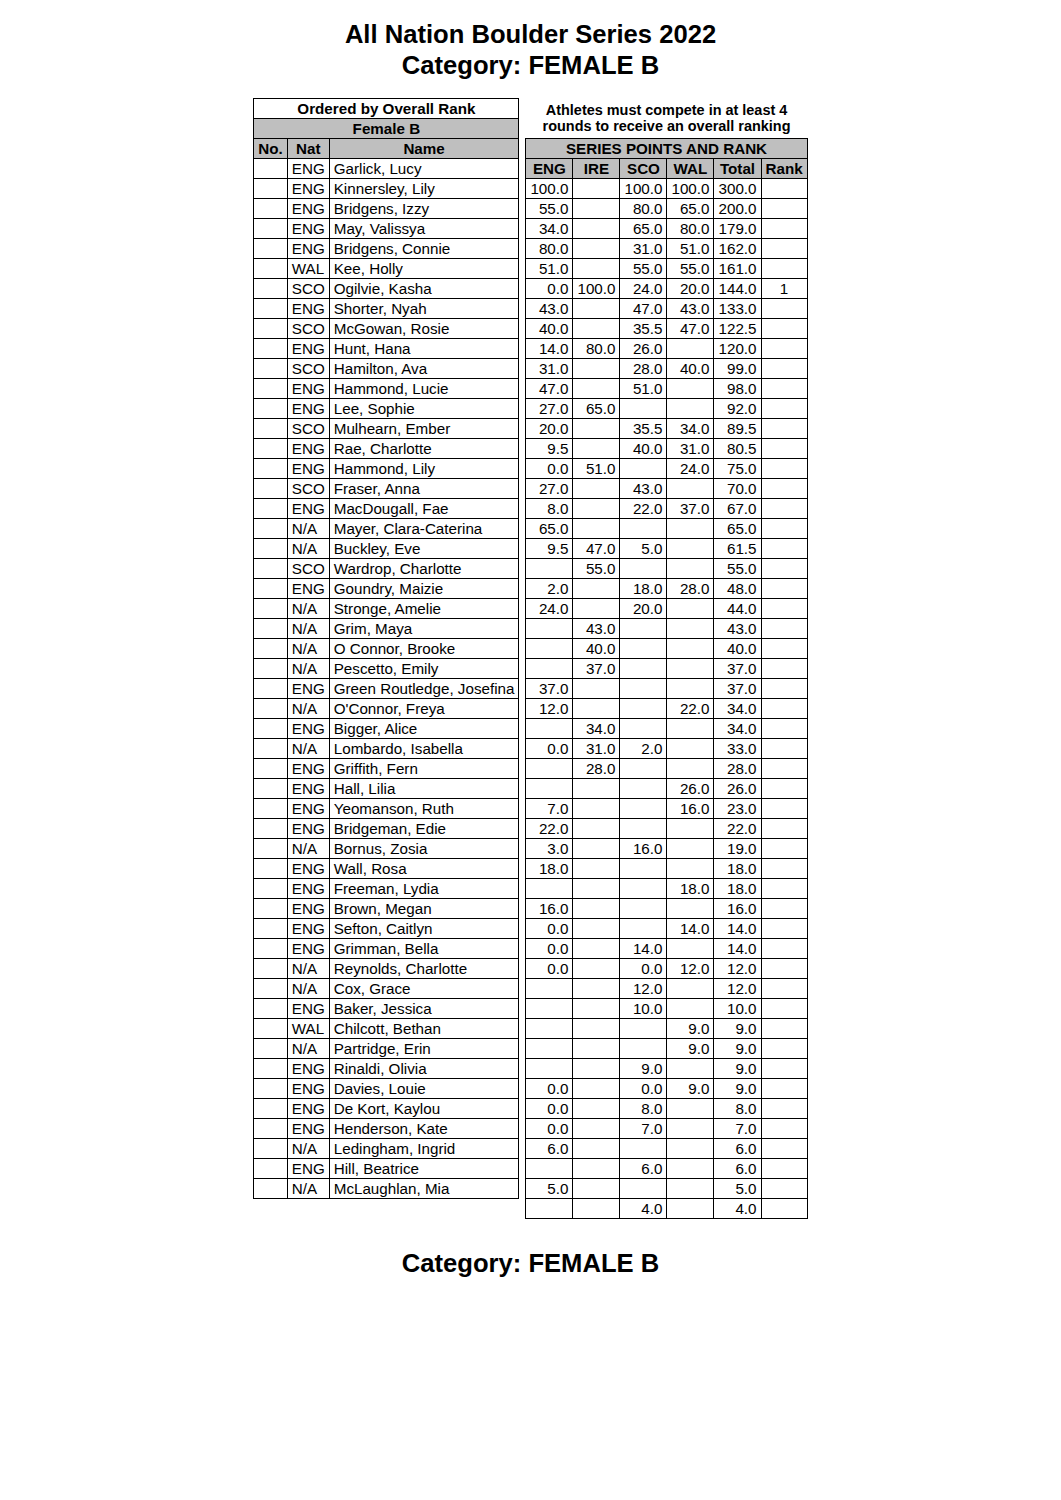All Nation Boulder Series 2022
Category: FEMALE B
| Ordered by Overall Rank |
| --- |
| Female B |
| No. | Nat | Name |
| | ENG | Garlick, Lucy |
| | ENG | Kinnersley, Lily |
| | ENG | Bridgens, Izzy |
| | ENG | May, Valissya |
| | ENG | Bridgens, Connie |
| | WAL | Kee, Holly |
| | SCO | Ogilvie, Kasha |
| | ENG | Shorter, Nyah |
| | SCO | McGowan, Rosie |
| | ENG | Hunt, Hana |
| | SCO | Hamilton, Ava |
| | ENG | Hammond, Lucie |
| | ENG | Lee, Sophie |
| | SCO | Mulhearn, Ember |
| | ENG | Rae, Charlotte |
| | ENG | Hammond, Lily |
| | SCO | Fraser, Anna |
| | ENG | MacDougall, Fae |
| | N/A | Mayer, Clara-Caterina |
| | N/A | Buckley, Eve |
| | SCO | Wardrop, Charlotte |
| | ENG | Goundry, Maizie |
| | N/A | Stronge, Amelie |
| | N/A | Grim, Maya |
| | N/A | O Connor, Brooke |
| | N/A | Pescetto, Emily |
| | ENG | Green Routledge, Josefina |
| | N/A | O'Connor, Freya |
| | ENG | Bigger, Alice |
| | N/A | Lombardo, Isabella |
| | ENG | Griffith, Fern |
| | ENG | Hall, Lilia |
| | ENG | Yeomanson, Ruth |
| | ENG | Bridgeman, Edie |
| | N/A | Bornus, Zosia |
| | ENG | Wall, Rosa |
| | ENG | Freeman, Lydia |
| | ENG | Brown, Megan |
| | ENG | Sefton, Caitlyn |
| | ENG | Grimman, Bella |
| | N/A | Reynolds, Charlotte |
| | N/A | Cox, Grace |
| | ENG | Baker, Jessica |
| | WAL | Chilcott, Bethan |
| | N/A | Partridge, Erin |
| | ENG | Rinaldi, Olivia |
| | ENG | Davies, Louie |
| | ENG | De Kort, Kaylou |
| | ENG | Henderson, Kate |
| | N/A | Ledingham, Ingrid |
| | ENG | Hill, Beatrice |
| | N/A | McLaughlan, Mia |
| Athletes must compete in at least 4 rounds to receive an overall ranking |
| --- |
| SERIES POINTS AND RANK |
| ENG | IRE | SCO | WAL | Total | Rank |
| 100.0 | | 100.0 | 100.0 | 300.0 | |
| 55.0 | | 80.0 | 65.0 | 200.0 | |
| 34.0 | | 65.0 | 80.0 | 179.0 | |
| 80.0 | | 31.0 | 51.0 | 162.0 | |
| 51.0 | | 55.0 | 55.0 | 161.0 | |
| 0.0 | 100.0 | 24.0 | 20.0 | 144.0 | 1 |
| 43.0 | | 47.0 | 43.0 | 133.0 | |
| 40.0 | | 35.5 | 47.0 | 122.5 | |
| 14.0 | 80.0 | 26.0 | | 120.0 | |
| 31.0 | | 28.0 | 40.0 | 99.0 | |
| 47.0 | | 51.0 | | 98.0 | |
| 27.0 | 65.0 | | | 92.0 | |
| 20.0 | | 35.5 | 34.0 | 89.5 | |
| 9.5 | | 40.0 | 31.0 | 80.5 | |
| 0.0 | 51.0 | | 24.0 | 75.0 | |
| 27.0 | | 43.0 | | 70.0 | |
| 8.0 | | 22.0 | 37.0 | 67.0 | |
| 65.0 | | | | 65.0 | |
| 9.5 | 47.0 | 5.0 | | 61.5 | |
| | 55.0 | | | 55.0 | |
| 2.0 | | 18.0 | 28.0 | 48.0 | |
| 24.0 | | 20.0 | | 44.0 | |
| | 43.0 | | | 43.0 | |
| | 40.0 | | | 40.0 | |
| | 37.0 | | | 37.0 | |
| 37.0 | | | | 37.0 | |
| 12.0 | | | 22.0 | 34.0 | |
| | 34.0 | | | 34.0 | |
| 0.0 | 31.0 | 2.0 | | 33.0 | |
| | 28.0 | | | 28.0 | |
| | | | 26.0 | 26.0 | |
| 7.0 | | | 16.0 | 23.0 | |
| 22.0 | | | | 22.0 | |
| 3.0 | | 16.0 | | 19.0 | |
| 18.0 | | | | 18.0 | |
| | | | 18.0 | 18.0 | |
| 16.0 | | | | 16.0 | |
| 0.0 | | | 14.0 | 14.0 | |
| 0.0 | | 14.0 | | 14.0 | |
| 0.0 | | 0.0 | 12.0 | 12.0 | |
| | | 12.0 | | 12.0 | |
| | | 10.0 | | 10.0 | |
| | | | 9.0 | 9.0 | |
| | | | 9.0 | 9.0 | |
| | | 9.0 | | 9.0 | |
| 0.0 | | 0.0 | 9.0 | 9.0 | |
| 0.0 | | 8.0 | | 8.0 | |
| 0.0 | | 7.0 | | 7.0 | |
| 6.0 | | | | 6.0 | |
| | | 6.0 | | 6.0 | |
| 5.0 | | | | 5.0 | |
| | | 4.0 | | 4.0 | |
Category: FEMALE B